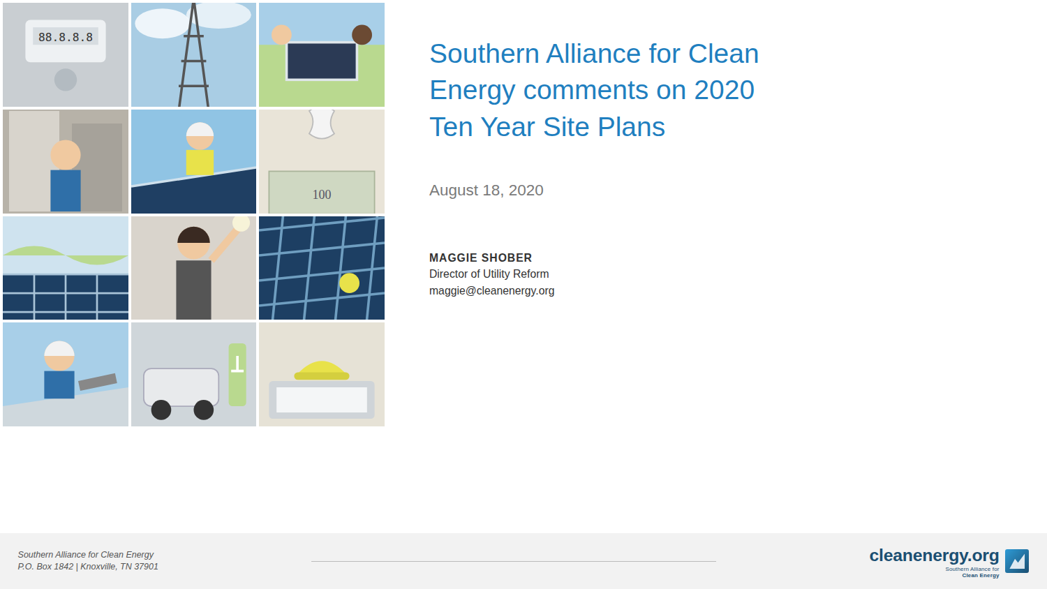Southern Alliance for Clean Energy comments on 2020 Ten Year Site Plans
August 18, 2020
MAGGIE SHOBER
Director of Utility Reform
maggie@cleanenergy.org
Southern Alliance for Clean Energy
P.O. Box 1842 | Knoxville, TN 37901
cleanenergy.org
Southern Alliance for
Clean Energy